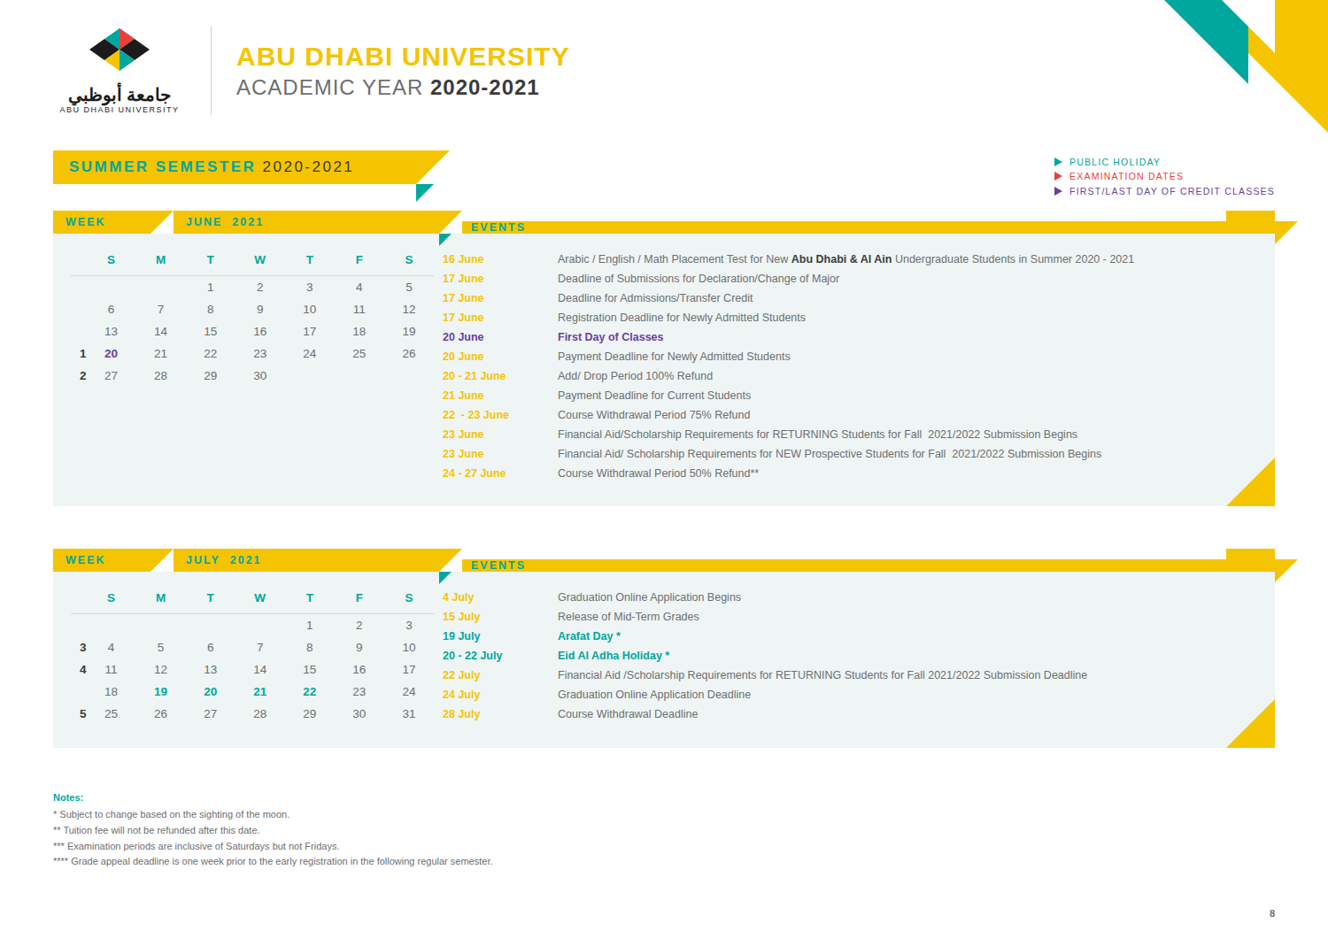جامعة أبوظبي
ABU DHABI UNIVERSITY
ABU DHABI UNIVERSITY
ACADEMIC YEAR 2020-2021
PUBLIC HOLIDAY
EXAMINATION DATES
FIRST/LAST DAY OF CREDIT CLASSES
SUMMER SEMESTER 2020-2021
WEEK
JUNE 2021
EVENTS
| | S | M | T | W | T | F | S |
| --- | --- | --- | --- | --- | --- | --- | --- |
| | | | 1 | 2 | 3 | 4 | 5 |
| | 6 | 7 | 8 | 9 | 10 | 11 | 12 |
| | 13 | 14 | 15 | 16 | 17 | 18 | 19 |
| 1 | 20 | 21 | 22 | 23 | 24 | 25 | 26 |
| 2 | 27 | 28 | 29 | 30 | | | |
| 16 June | Arabic / English / Math Placement Test for New Abu Dhabi & Al Ain Undergraduate Students in Summer 2020 - 2021 |
| 17 June | Deadline of Submissions for Declaration/Change of Major |
| 17 June | Deadline for Admissions/Transfer Credit |
| 17 June | Registration Deadline for Newly Admitted Students |
| 20 June | First Day of Classes |
| 20 June | Payment Deadline for Newly Admitted Students |
| 20 - 21 June | Add/ Drop Period 100% Refund |
| 21 June | Payment Deadline for Current Students |
| 22 - 23 June | Course Withdrawal Period 75% Refund |
| 23 June | Financial Aid/Scholarship Requirements for RETURNING Students for Fall 2021/2022 Submission Begins |
| 23 June | Financial Aid/ Scholarship Requirements for NEW Prospective Students for Fall 2021/2022 Submission Begins |
| 24 - 27 June | Course Withdrawal Period 50% Refund** |
WEEK
JULY 2021
EVENTS
| | S | M | T | W | T | F | S |
| --- | --- | --- | --- | --- | --- | --- | --- |
| | | | | | 1 | 2 | 3 |
| 3 | 4 | 5 | 6 | 7 | 8 | 9 | 10 |
| 4 | 11 | 12 | 13 | 14 | 15 | 16 | 17 |
| | 18 | 19 | 20 | 21 | 22 | 23 | 24 |
| 5 | 25 | 26 | 27 | 28 | 29 | 30 | 31 |
| 4 July | Graduation Online Application Begins |
| 15 July | Release of Mid-Term Grades |
| 19 July | Arafat Day * |
| 20 - 22 July | Eid Al Adha Holiday * |
| 22 July | Financial Aid /Scholarship Requirements for RETURNING Students for Fall 2021/2022 Submission Deadline |
| 24 July | Graduation Online Application Deadline |
| 28 July | Course Withdrawal Deadline |
Notes:
* Subject to change based on the sighting of the moon.
** Tuition fee will not be refunded after this date.
*** Examination periods are inclusive of Saturdays but not Fridays.
**** Grade appeal deadline is one week prior to the early registration in the following regular semester.
8